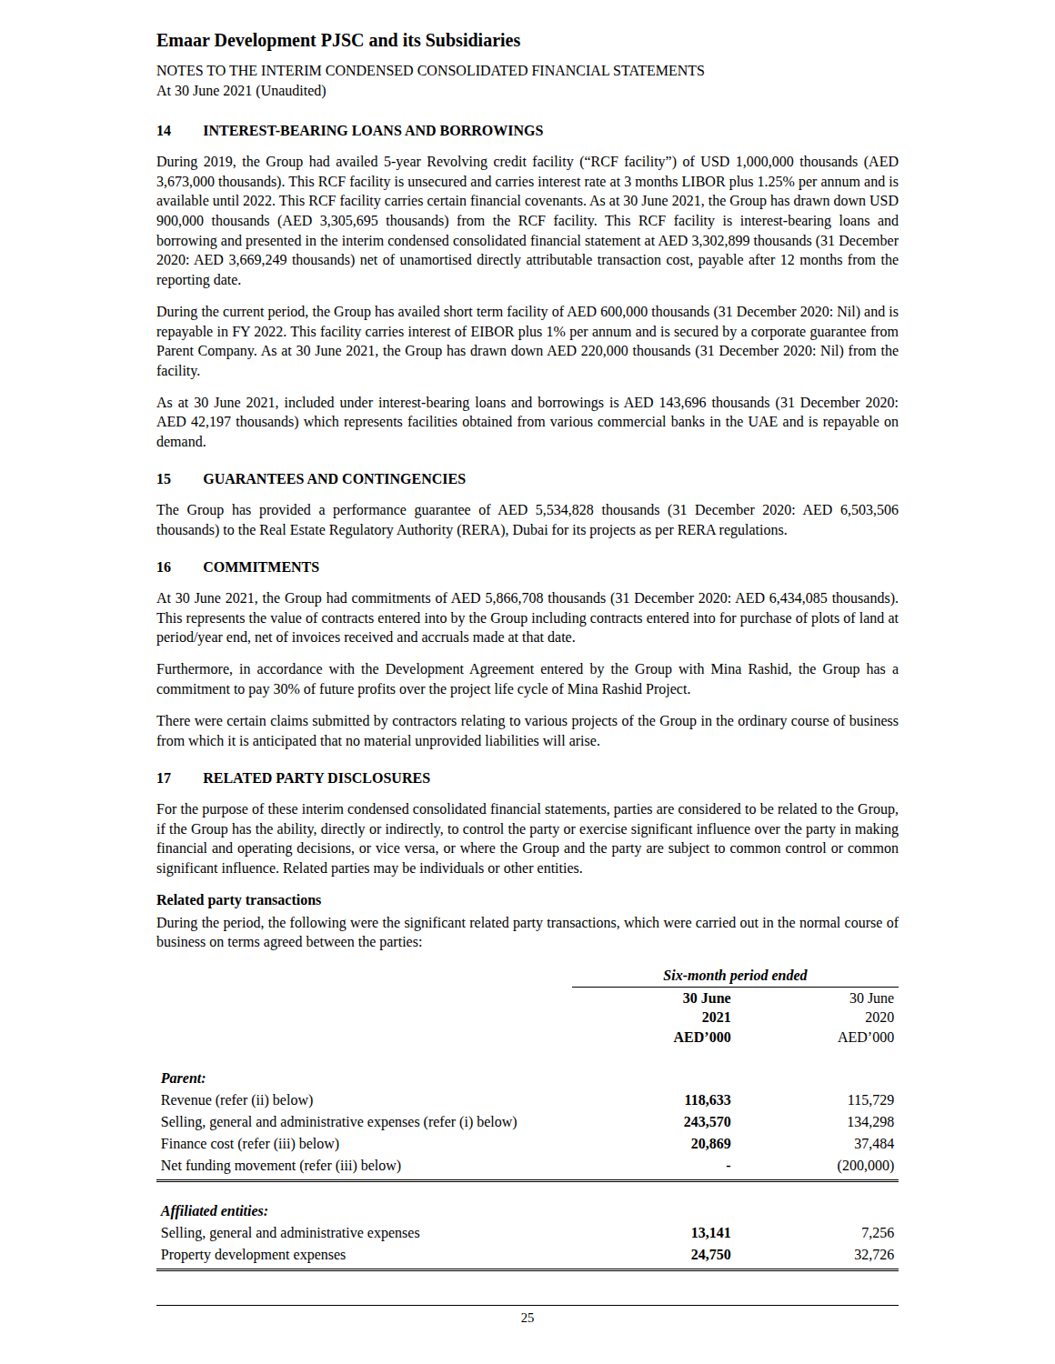Emaar Development PJSC and its Subsidiaries
NOTES TO THE INTERIM CONDENSED CONSOLIDATED FINANCIAL STATEMENTS
At 30 June 2021 (Unaudited)
14 INTEREST-BEARING LOANS AND BORROWINGS
During 2019, the Group had availed 5-year Revolving credit facility (“RCF facility”) of USD 1,000,000 thousands (AED 3,673,000 thousands). This RCF facility is unsecured and carries interest rate at 3 months LIBOR plus 1.25% per annum and is available until 2022. This RCF facility carries certain financial covenants. As at 30 June 2021, the Group has drawn down USD 900,000 thousands (AED 3,305,695 thousands) from the RCF facility. This RCF facility is interest-bearing loans and borrowing and presented in the interim condensed consolidated financial statement at AED 3,302,899 thousands (31 December 2020: AED 3,669,249 thousands) net of unamortised directly attributable transaction cost, payable after 12 months from the reporting date.
During the current period, the Group has availed short term facility of AED 600,000 thousands (31 December 2020: Nil) and is repayable in FY 2022. This facility carries interest of EIBOR plus 1% per annum and is secured by a corporate guarantee from Parent Company. As at 30 June 2021, the Group has drawn down AED 220,000 thousands (31 December 2020: Nil) from the facility.
As at 30 June 2021, included under interest-bearing loans and borrowings is AED 143,696 thousands (31 December 2020: AED 42,197 thousands) which represents facilities obtained from various commercial banks in the UAE and is repayable on demand.
15 GUARANTEES AND CONTINGENCIES
The Group has provided a performance guarantee of AED 5,534,828 thousands (31 December 2020: AED 6,503,506 thousands) to the Real Estate Regulatory Authority (RERA), Dubai for its projects as per RERA regulations.
16 COMMITMENTS
At 30 June 2021, the Group had commitments of AED 5,866,708 thousands (31 December 2020: AED 6,434,085 thousands). This represents the value of contracts entered into by the Group including contracts entered into for purchase of plots of land at period/year end, net of invoices received and accruals made at that date.
Furthermore, in accordance with the Development Agreement entered by the Group with Mina Rashid, the Group has a commitment to pay 30% of future profits over the project life cycle of Mina Rashid Project.
There were certain claims submitted by contractors relating to various projects of the Group in the ordinary course of business from which it is anticipated that no material unprovided liabilities will arise.
17 RELATED PARTY DISCLOSURES
For the purpose of these interim condensed consolidated financial statements, parties are considered to be related to the Group, if the Group has the ability, directly or indirectly, to control the party or exercise significant influence over the party in making financial and operating decisions, or vice versa, or where the Group and the party are subject to common control or common significant influence. Related parties may be individuals or other entities.
Related party transactions
During the period, the following were the significant related party transactions, which were carried out in the normal course of business on terms agreed between the parties:
| | Six-month period ended |
| --- | --- |
| | 30 June 2021 AED’000 | 30 June 2020 AED’000 |
| Parent: | | |
| Revenue (refer (ii) below) | 118,633 | 115,729 |
| Selling, general and administrative expenses (refer (i) below) | 243,570 | 134,298 |
| Finance cost (refer (iii) below) | 20,869 | 37,484 |
| Net funding movement (refer (iii) below) | - | (200,000) |
| Affiliated entities: | | |
| Selling, general and administrative expenses | 13,141 | 7,256 |
| Property development expenses | 24,750 | 32,726 |
25